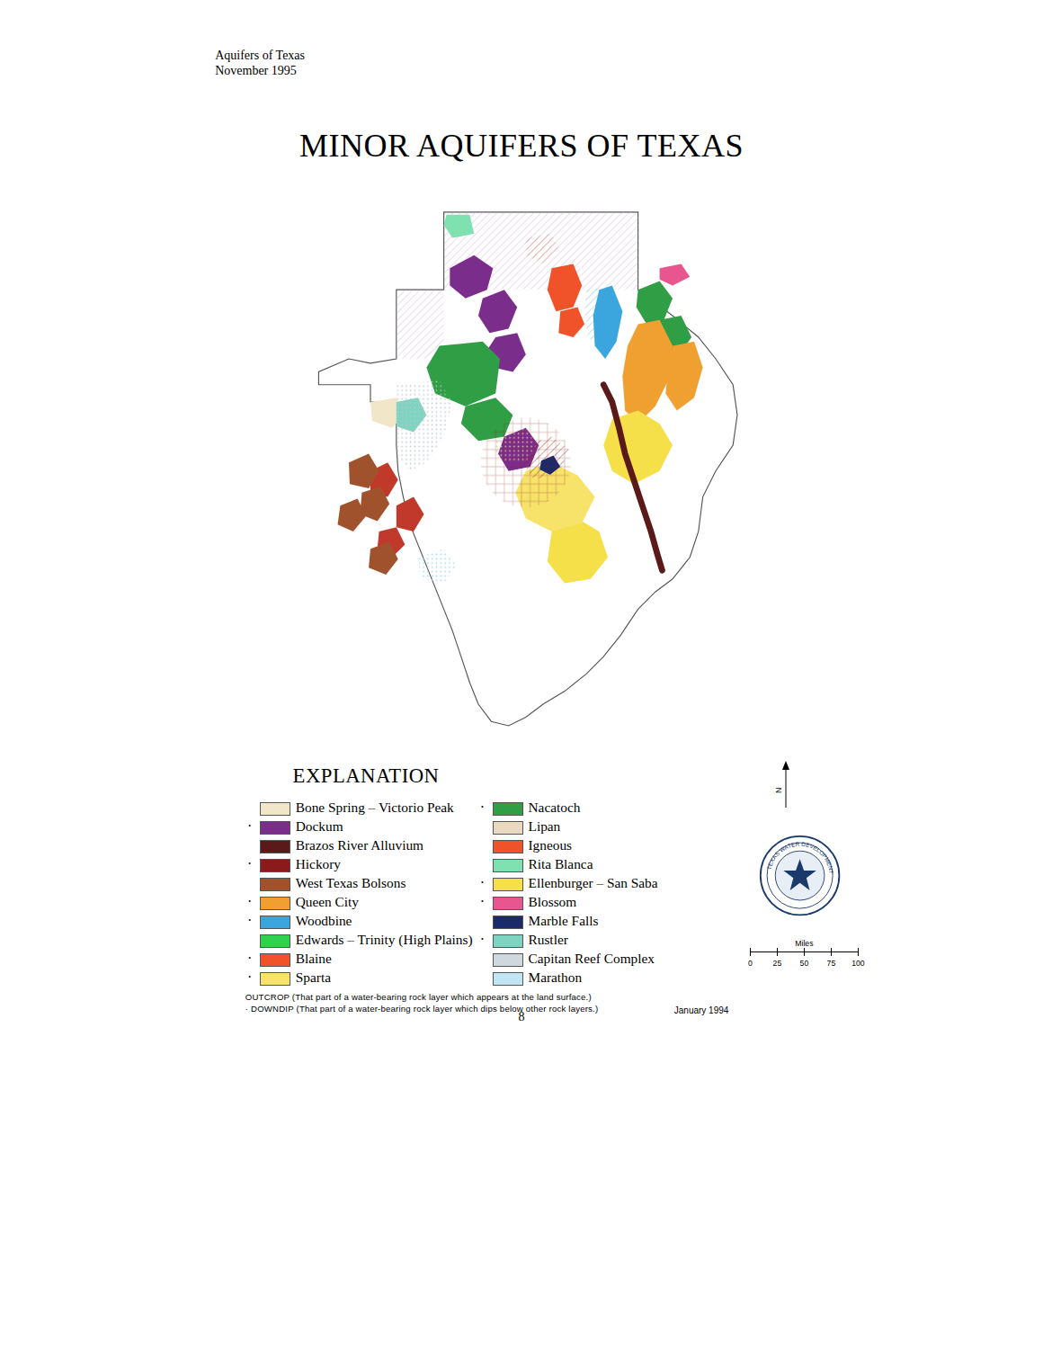Aquifers of Texas
November 1995
MINOR AQUIFERS OF TEXAS
EXPLANATION
| | | Bone Spring – Victorio Peak | · | | Nacatoch |
| · | | Dockum | | | Lipan |
| | | Brazos River Alluvium | | | Igneous |
| · | | Hickory | | | Rita Blanca |
| | | West Texas Bolsons | · | | Ellenburger – San Saba |
| · | | Queen City | · | | Blossom |
| · | | Woodbine | | | Marble Falls |
| | | Edwards – Trinity (High Plains) | · | | Rustler |
| · | | Blaine | | | Capitan Reef Complex |
| · | | Sparta | | | Marathon |
OUTCROP (That part of a water-bearing rock layer which appears at the land surface.)
· DOWNDIP (That part of a water-bearing rock layer which dips below other rock layers.)
January 1994
N
TEXAS WATER DEVELOPMENT BOARD
Miles
0 25 50 75 100
8